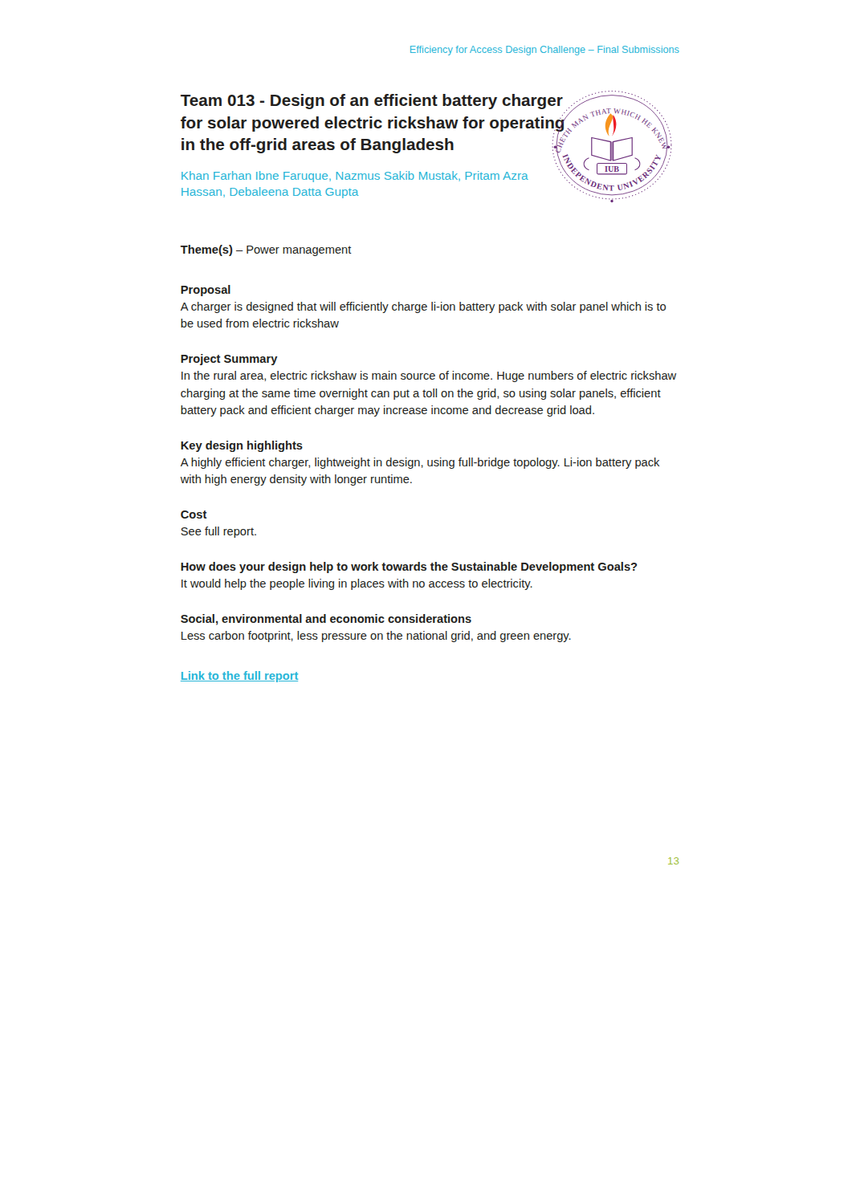Efficiency for Access Design Challenge – Final Submissions
TEACHETH MAN THAT WHICH HE KNEW NOT INDEPENDENT UNIVERSITY IUB
Team 013 - Design of an efficient battery charger for solar powered electric rickshaw for operating in the off-grid areas of Bangladesh
Khan Farhan Ibne Faruque, Nazmus Sakib Mustak, Pritam Azra Hassan, Debaleena Datta Gupta
Theme(s) – Power management
Proposal
A charger is designed that will efficiently charge li-ion battery pack with solar panel which is to be used from electric rickshaw
Project Summary
In the rural area, electric rickshaw is main source of income. Huge numbers of electric rickshaw charging at the same time overnight can put a toll on the grid, so using solar panels, efficient battery pack and efficient charger may increase income and decrease grid load.
Key design highlights
A highly efficient charger, lightweight in design, using full-bridge topology. Li-ion battery pack with high energy density with longer runtime.
Cost
See full report.
How does your design help to work towards the Sustainable Development Goals?
It would help the people living in places with no access to electricity.
Social, environmental and economic considerations
Less carbon footprint, less pressure on the national grid, and green energy.
Link to the full report
13